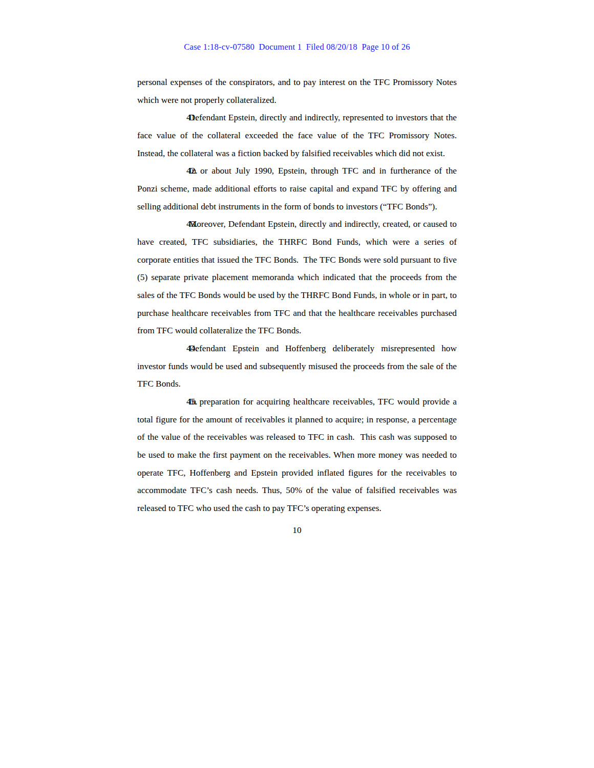Case 1:18-cv-07580 Document 1 Filed 08/20/18 Page 10 of 26
personal expenses of the conspirators, and to pay interest on the TFC Promissory Notes which were not properly collateralized.
41. Defendant Epstein, directly and indirectly, represented to investors that the face value of the collateral exceeded the face value of the TFC Promissory Notes. Instead, the collateral was a fiction backed by falsified receivables which did not exist.
42. In or about July 1990, Epstein, through TFC and in furtherance of the Ponzi scheme, made additional efforts to raise capital and expand TFC by offering and selling additional debt instruments in the form of bonds to investors (“TFC Bonds”).
43. Moreover, Defendant Epstein, directly and indirectly, created, or caused to have created, TFC subsidiaries, the THRFC Bond Funds, which were a series of corporate entities that issued the TFC Bonds. The TFC Bonds were sold pursuant to five (5) separate private placement memoranda which indicated that the proceeds from the sales of the TFC Bonds would be used by the THRFC Bond Funds, in whole or in part, to purchase healthcare receivables from TFC and that the healthcare receivables purchased from TFC would collateralize the TFC Bonds.
44. Defendant Epstein and Hoffenberg deliberately misrepresented how investor funds would be used and subsequently misused the proceeds from the sale of the TFC Bonds.
45. In preparation for acquiring healthcare receivables, TFC would provide a total figure for the amount of receivables it planned to acquire; in response, a percentage of the value of the receivables was released to TFC in cash. This cash was supposed to be used to make the first payment on the receivables. When more money was needed to operate TFC, Hoffenberg and Epstein provided inflated figures for the receivables to accommodate TFC’s cash needs. Thus, 50% of the value of falsified receivables was released to TFC who used the cash to pay TFC’s operating expenses.
10